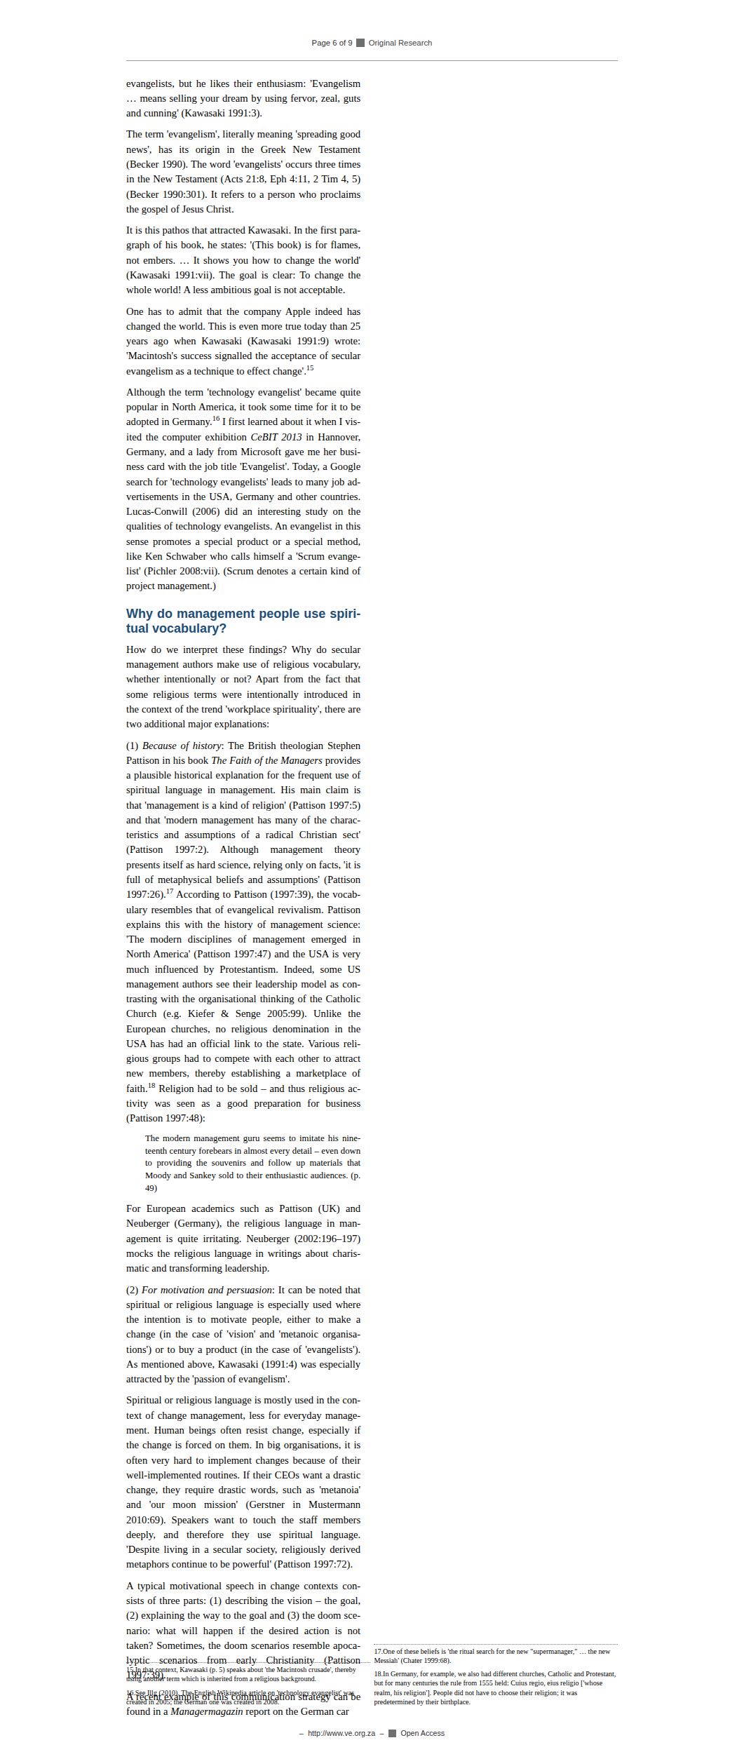Page 6 of 9 Original Research
evangelists, but he likes their enthusiasm: 'Evangelism … means selling your dream by using fervor, zeal, guts and cunning' (Kawasaki 1991:3).
The term 'evangelism', literally meaning 'spreading good news', has its origin in the Greek New Testament (Becker 1990). The word 'evangelists' occurs three times in the New Testament (Acts 21:8, Eph 4:11, 2 Tim 4, 5) (Becker 1990:301). It refers to a person who proclaims the gospel of Jesus Christ.
It is this pathos that attracted Kawasaki. In the first paragraph of his book, he states: '(This book) is for flames, not embers. … It shows you how to change the world' (Kawasaki 1991:vii). The goal is clear: To change the whole world! A less ambitious goal is not acceptable.
One has to admit that the company Apple indeed has changed the world. This is even more true today than 25 years ago when Kawasaki (Kawasaki 1991:9) wrote: 'Macintosh's success signalled the acceptance of secular evangelism as a technique to effect change'.15
Although the term 'technology evangelist' became quite popular in North America, it took some time for it to be adopted in Germany.16 I first learned about it when I visited the computer exhibition CeBIT 2013 in Hannover, Germany, and a lady from Microsoft gave me her business card with the job title 'Evangelist'. Today, a Google search for 'technology evangelists' leads to many job advertisements in the USA, Germany and other countries. Lucas-Conwill (2006) did an interesting study on the qualities of technology evangelists. An evangelist in this sense promotes a special product or a special method, like Ken Schwaber who calls himself a 'Scrum evangelist' (Pichler 2008:vii). (Scrum denotes a certain kind of project management.)
Why do management people use spiritual vocabulary?
How do we interpret these findings? Why do secular management authors make use of religious vocabulary, whether intentionally or not? Apart from the fact that some religious terms were intentionally introduced in the context of the trend 'workplace spirituality', there are two additional major explanations:
(1) Because of history: The British theologian Stephen Pattison in his book The Faith of the Managers provides a plausible historical explanation for the frequent use of spiritual language in management. His main claim is that 'management is a kind of religion' (Pattison 1997:5) and that 'modern management has many of the characteristics and assumptions of a radical Christian sect' (Pattison 1997:2). Although management theory presents itself as hard science, relying only on facts, 'it is full of metaphysical beliefs and assumptions' (Pattison 1997:26).17 According to Pattison (1997:39), the vocabulary resembles that of evangelical revivalism. Pattison explains this with the history of management science: 'The modern disciplines of management emerged in North America' (Pattison 1997:47) and the USA is very much influenced by Protestantism. Indeed, some US management authors see their leadership model as contrasting with the organisational thinking of the Catholic Church (e.g. Kiefer & Senge 2005:99). Unlike the European churches, no religious denomination in the USA has had an official link to the state. Various religious groups had to compete with each other to attract new members, thereby establishing a marketplace of faith.18 Religion had to be sold – and thus religious activity was seen as a good preparation for business (Pattison 1997:48):
The modern management guru seems to imitate his nineteenth century forebears in almost every detail – even down to providing the souvenirs and follow up materials that Moody and Sankey sold to their enthusiastic audiences. (p. 49)
For European academics such as Pattison (UK) and Neuberger (Germany), the religious language in management is quite irritating. Neuberger (2002:196–197) mocks the religious language in writings about charismatic and transforming leadership.
(2) For motivation and persuasion: It can be noted that spiritual or religious language is especially used where the intention is to motivate people, either to make a change (in the case of 'vision' and 'metanoic organisations') or to buy a product (in the case of 'evangelists'). As mentioned above, Kawasaki (1991:4) was especially attracted by the 'passion of evangelism'.
Spiritual or religious language is mostly used in the context of change management, less for everyday management. Human beings often resist change, especially if the change is forced on them. In big organisations, it is often very hard to implement changes because of their well-implemented routines. If their CEOs want a drastic change, they require drastic words, such as 'metanoia' and 'our moon mission' (Gerstner in Mustermann 2010:69). Speakers want to touch the staff members deeply, and therefore they use spiritual language. 'Despite living in a secular society, religiously derived metaphors continue to be powerful' (Pattison 1997:72).
A typical motivational speech in change contexts consists of three parts: (1) describing the vision – the goal, (2) explaining the way to the goal and (3) the doom scenario: what will happen if the desired action is not taken? Sometimes, the doom scenarios resemble apocalyptic scenarios from early Christianity (Pattison 1997:39).
A recent example of this communication strategy can be found in a Managermagazin report on the German car
15.In that context, Kawasaki (p. 5) speaks about 'the Macintosh crusade', thereby using another term which is inherited from a religious background.
16.See Illg (2010). The English Wikipedia article on 'technology evangelist' was created in 2005; the German one was created in 2008.
17.One of these beliefs is 'the ritual search for the new "supermanager," … the new Messiah' (Chater 1999:68).
18.In Germany, for example, we also had different churches, Catholic and Protestant, but for many centuries the rule from 1555 held: Cuius regio, eius religio ['whose realm, his religion']. People did not have to choose their religion; it was predetermined by their birthplace.
– http://www.ve.org.za – Open Access